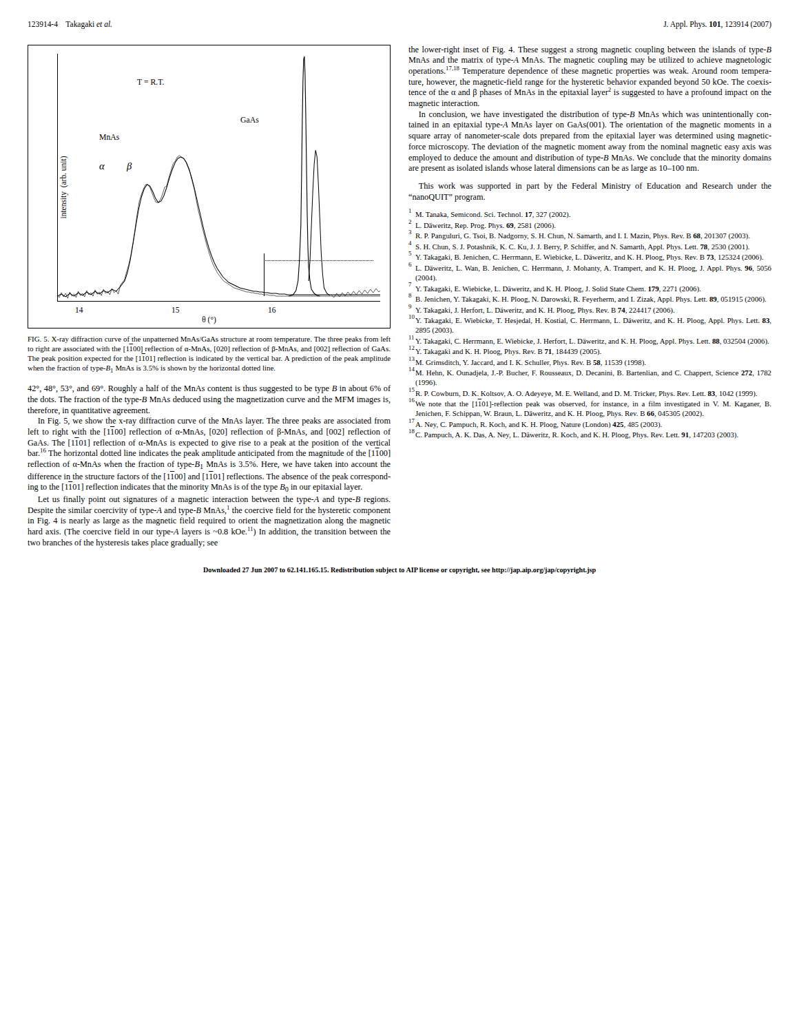123914-4 Takagaki et al.
J. Appl. Phys. 101, 123914 (2007)
intensity (arb. unit)
T = R.T.
MnAs
GaAs
α
β
14
15
16
θ (°)
FIG. 5. X-ray diffraction curve of the unpatterned MnAs/GaAs structure at room temperature. The three peaks from left to right are associated with the [1100] reflection of α-MnAs, [020] reflection of β-MnAs, and [002] reflection of GaAs. The peak position expected for the [1101] reflection is indicated by the vertical bar. A prediction of the peak amplitude when the fraction of type-B1 MnAs is 3.5% is shown by the horizontal dotted line.
42°, 48°, 53°, and 69°. Roughly a half of the MnAs content is thus suggested to be type B in about 6% of the dots. The fraction of the type-B MnAs deduced using the magnetization curve and the MFM images is, therefore, in quantitative agreement.
In Fig. 5, we show the x-ray diffraction curve of the MnAs layer. The three peaks are associated from left to right with the [1100] reflection of α-MnAs, [020] reflection of β-MnAs, and [002] reflection of GaAs. The [1101] reflection of α-MnAs is expected to give rise to a peak at the position of the vertical bar.16 The horizontal dotted line indicates the peak amplitude anticipated from the magnitude of the [1100] reflection of α-MnAs when the fraction of type-B1 MnAs is 3.5%. Here, we have taken into account the difference in the structure factors of the [1100] and [1101] reflections. The absence of the peak corresponding to the [1101] reflection indicates that the minority MnAs is of the type B0 in our epitaxial layer.
Let us finally point out signatures of a magnetic interaction between the type-A and type-B regions. Despite the similar coercivity of type-A and type-B MnAs,1 the coercive field for the hysteretic component in Fig. 4 is nearly as large as the magnetic field required to orient the magnetization along the magnetic hard axis. (The coercive field in our type-A layers is ~0.8 kOe.11) In addition, the transition between the two branches of the hysteresis takes place gradually; see
the lower-right inset of Fig. 4. These suggest a strong magnetic coupling between the islands of type-B MnAs and the matrix of type-A MnAs. The magnetic coupling may be utilized to achieve magnetologic operations.17,18 Temperature dependence of these magnetic properties was weak. Around room temperature, however, the magnetic-field range for the hysteretic behavior expanded beyond 50 kOe. The coexistence of the α and β phases of MnAs in the epitaxial layer2 is suggested to have a profound impact on the magnetic interaction.
In conclusion, we have investigated the distribution of type-B MnAs which was unintentionally contained in an epitaxial type-A MnAs layer on GaAs(001). The orientation of the magnetic moments in a square array of nanometer-scale dots prepared from the epitaxial layer was determined using magnetic-force microscopy. The deviation of the magnetic moment away from the nominal magnetic easy axis was employed to deduce the amount and distribution of type-B MnAs. We conclude that the minority domains are present as isolated islands whose lateral dimensions can be as large as 10–100 nm.
This work was supported in part by the Federal Ministry of Education and Research under the “nanoQUIT” program.
1 M. Tanaka, Semicond. Sci. Technol. 17, 327 (2002).
2 L. Däweritz, Rep. Prog. Phys. 69, 2581 (2006).
3 R. P. Panguluri, G. Tsoi, B. Nadgorny, S. H. Chun, N. Samarth, and I. I. Mazin, Phys. Rev. B 68, 201307 (2003).
4 S. H. Chun, S. J. Potashnik, K. C. Ku, J. J. Berry, P. Schiffer, and N. Samarth, Appl. Phys. Lett. 78, 2530 (2001).
5 Y. Takagaki, B. Jenichen, C. Herrmann, E. Wiebicke, L. Däweritz, and K. H. Ploog, Phys. Rev. B 73, 125324 (2006).
6 L. Däweritz, L. Wan, B. Jenichen, C. Herrmann, J. Mohanty, A. Trampert, and K. H. Ploog, J. Appl. Phys. 96, 5056 (2004).
7 Y. Takagaki, E. Wiebicke, L. Däweritz, and K. H. Ploog, J. Solid State Chem. 179, 2271 (2006).
8 B. Jenichen, Y. Takagaki, K. H. Ploog, N. Darowski, R. Feyerherm, and I. Zizak, Appl. Phys. Lett. 89, 051915 (2006).
9 Y. Takagaki, J. Herfort, L. Däweritz, and K. H. Ploog, Phys. Rev. B 74, 224417 (2006).
10 Y. Takagaki, E. Wiebicke, T. Hesjedal, H. Kostial, C. Herrmann, L. Däweritz, and K. H. Ploog, Appl. Phys. Lett. 83, 2895 (2003).
11 Y. Takagaki, C. Herrmann, E. Wiebicke, J. Herfort, L. Däweritz, and K. H. Ploog, Appl. Phys. Lett. 88, 032504 (2006).
12 Y. Takagaki and K. H. Ploog, Phys. Rev. B 71, 184439 (2005).
13 M. Grimsditch, Y. Jaccard, and I. K. Schuller, Phys. Rev. B 58, 11539 (1998).
14 M. Hehn, K. Ounadjela, J.-P. Bucher, F. Rousseaux, D. Decanini, B. Bartenlian, and C. Chappert, Science 272, 1782 (1996).
15 R. P. Cowburn, D. K. Koltsov, A. O. Adeyeye, M. E. Welland, and D. M. Tricker, Phys. Rev. Lett. 83, 1042 (1999).
16 We note that the [1101]-reflection peak was observed, for instance, in a film investigated in V. M. Kaganer, B. Jenichen, F. Schippan, W. Braun, L. Däweritz, and K. H. Ploog, Phys. Rev. B 66, 045305 (2002).
17 A. Ney, C. Pampuch, R. Koch, and K. H. Ploog, Nature (London) 425, 485 (2003).
18 C. Pampuch, A. K. Das, A. Ney, L. Däweritz, R. Koch, and K. H. Ploog, Phys. Rev. Lett. 91, 147203 (2003).
Downloaded 27 Jun 2007 to 62.141.165.15. Redistribution subject to AIP license or copyright, see http://jap.aip.org/jap/copyright.jsp